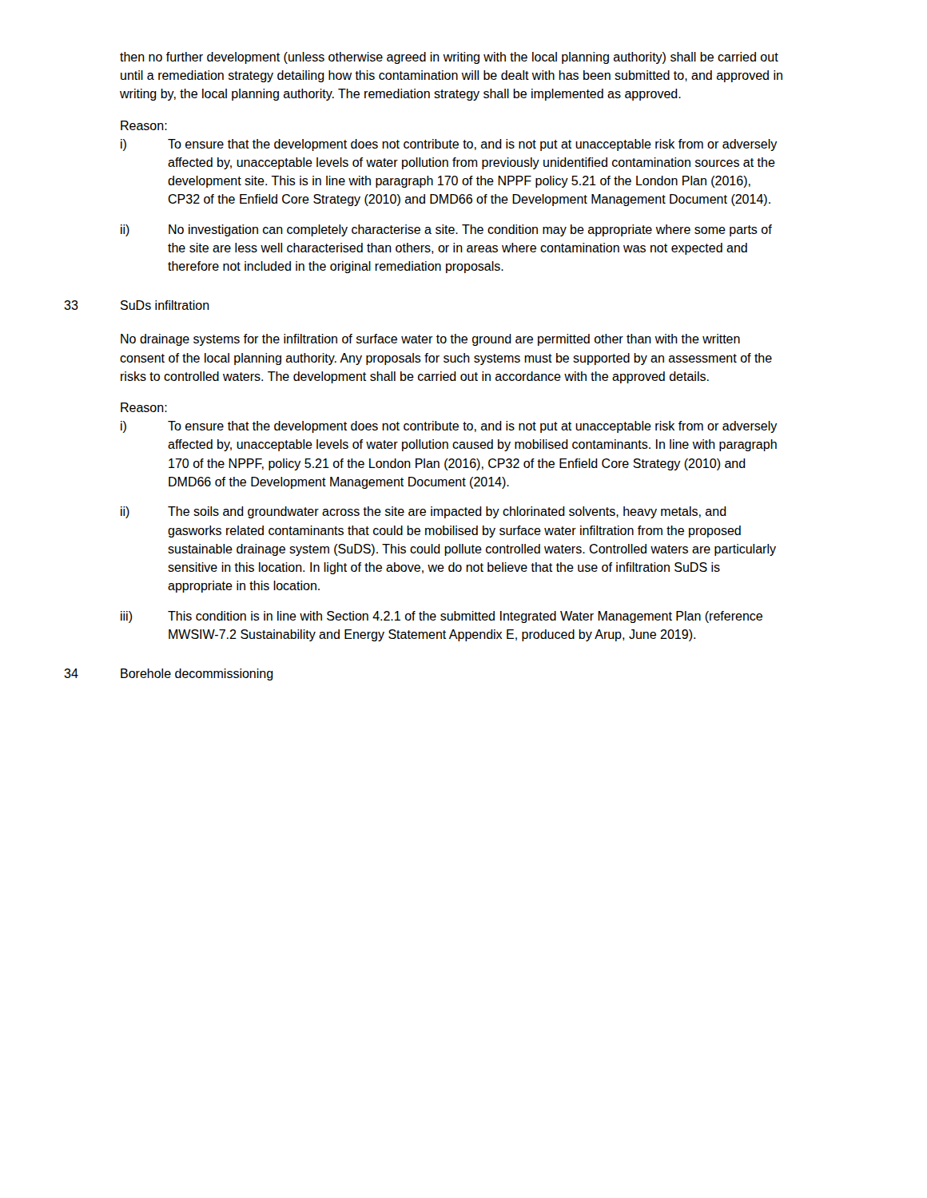then no further development (unless otherwise agreed in writing with the local planning authority) shall be carried out until a remediation strategy detailing how this contamination will be dealt with has been submitted to, and approved in writing by, the local planning authority. The remediation strategy shall be implemented as approved.
Reason:
i)
To ensure that the development does not contribute to, and is not put at unacceptable risk from or adversely affected by, unacceptable levels of water pollution from previously unidentified contamination sources at the development site. This is in line with paragraph 170 of the NPPF policy 5.21 of the London Plan (2016), CP32 of the Enfield Core Strategy (2010) and DMD66 of the Development Management Document (2014).
ii)
No investigation can completely characterise a site. The condition may be appropriate where some parts of the site are less well characterised than others, or in areas where contamination was not expected and therefore not included in the original remediation proposals.
33
SuDs infiltration
No drainage systems for the infiltration of surface water to the ground are permitted other than with the written consent of the local planning authority. Any proposals for such systems must be supported by an assessment of the risks to controlled waters. The development shall be carried out in accordance with the approved details.
Reason:
i)
To ensure that the development does not contribute to, and is not put at unacceptable risk from or adversely affected by, unacceptable levels of water pollution caused by mobilised contaminants. In line with paragraph 170 of the NPPF, policy 5.21 of the London Plan (2016), CP32 of the Enfield Core Strategy (2010) and DMD66 of the Development Management Document (2014).
ii)
The soils and groundwater across the site are impacted by chlorinated solvents, heavy metals, and gasworks related contaminants that could be mobilised by surface water infiltration from the proposed sustainable drainage system (SuDS). This could pollute controlled waters. Controlled waters are particularly sensitive in this location. In light of the above, we do not believe that the use of infiltration SuDS is appropriate in this location.
iii)
This condition is in line with Section 4.2.1 of the submitted Integrated Water Management Plan (reference MWSIW-7.2 Sustainability and Energy Statement Appendix E, produced by Arup, June 2019).
34
Borehole decommissioning